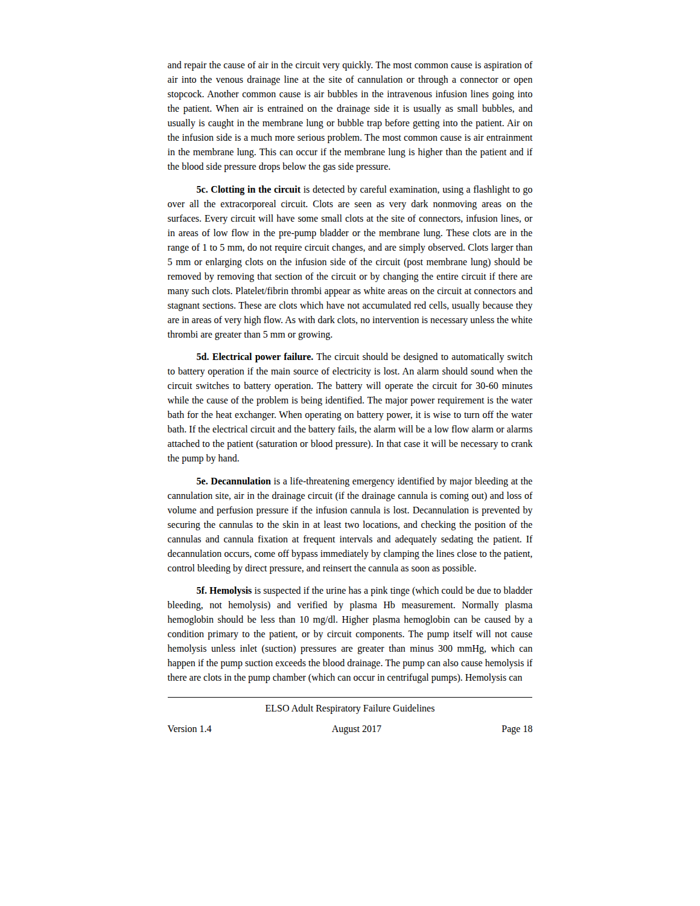and repair the cause of air in the circuit very quickly. The most common cause is aspiration of air into the venous drainage line at the site of cannulation or through a connector or open stopcock. Another common cause is air bubbles in the intravenous infusion lines going into the patient. When air is entrained on the drainage side it is usually as small bubbles, and usually is caught in the membrane lung or bubble trap before getting into the patient. Air on the infusion side is a much more serious problem. The most common cause is air entrainment in the membrane lung. This can occur if the membrane lung is higher than the patient and if the blood side pressure drops below the gas side pressure.
5c. Clotting in the circuit is detected by careful examination, using a flashlight to go over all the extracorporeal circuit. Clots are seen as very dark nonmoving areas on the surfaces. Every circuit will have some small clots at the site of connectors, infusion lines, or in areas of low flow in the pre-pump bladder or the membrane lung. These clots are in the range of 1 to 5 mm, do not require circuit changes, and are simply observed. Clots larger than 5 mm or enlarging clots on the infusion side of the circuit (post membrane lung) should be removed by removing that section of the circuit or by changing the entire circuit if there are many such clots. Platelet/fibrin thrombi appear as white areas on the circuit at connectors and stagnant sections. These are clots which have not accumulated red cells, usually because they are in areas of very high flow. As with dark clots, no intervention is necessary unless the white thrombi are greater than 5 mm or growing.
5d. Electrical power failure. The circuit should be designed to automatically switch to battery operation if the main source of electricity is lost. An alarm should sound when the circuit switches to battery operation. The battery will operate the circuit for 30-60 minutes while the cause of the problem is being identified. The major power requirement is the water bath for the heat exchanger. When operating on battery power, it is wise to turn off the water bath. If the electrical circuit and the battery fails, the alarm will be a low flow alarm or alarms attached to the patient (saturation or blood pressure). In that case it will be necessary to crank the pump by hand.
5e. Decannulation is a life-threatening emergency identified by major bleeding at the cannulation site, air in the drainage circuit (if the drainage cannula is coming out) and loss of volume and perfusion pressure if the infusion cannula is lost. Decannulation is prevented by securing the cannulas to the skin in at least two locations, and checking the position of the cannulas and cannula fixation at frequent intervals and adequately sedating the patient. If decannulation occurs, come off bypass immediately by clamping the lines close to the patient, control bleeding by direct pressure, and reinsert the cannula as soon as possible.
5f. Hemolysis is suspected if the urine has a pink tinge (which could be due to bladder bleeding, not hemolysis) and verified by plasma Hb measurement. Normally plasma hemoglobin should be less than 10 mg/dl. Higher plasma hemoglobin can be caused by a condition primary to the patient, or by circuit components. The pump itself will not cause hemolysis unless inlet (suction) pressures are greater than minus 300 mmHg, which can happen if the pump suction exceeds the blood drainage. The pump can also cause hemolysis if there are clots in the pump chamber (which can occur in centrifugal pumps). Hemolysis can
ELSO Adult Respiratory Failure Guidelines
Version 1.4 August 2017 Page 18